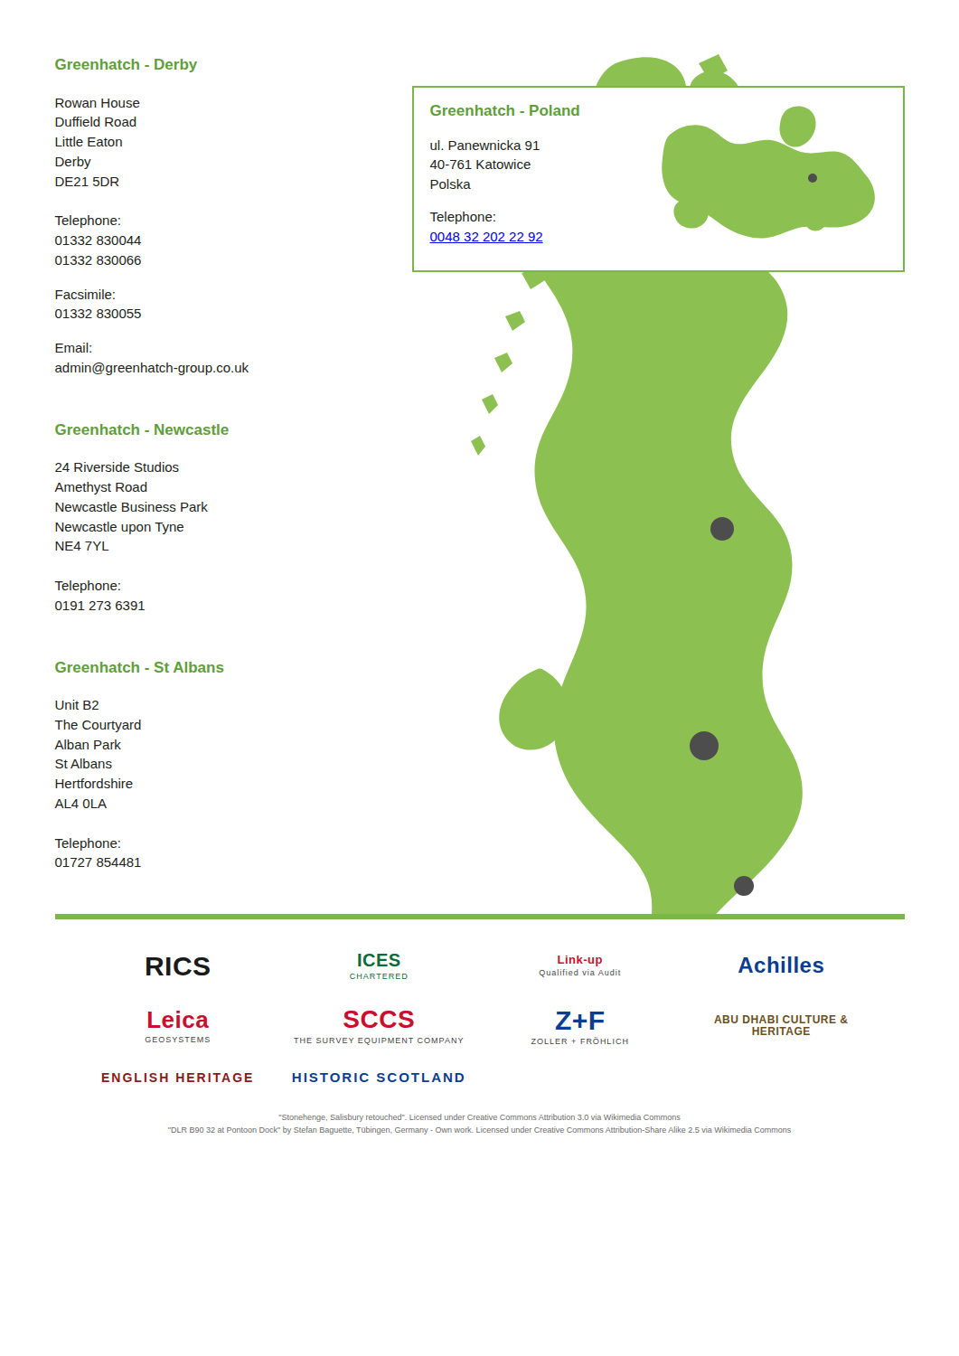Greenhatch - Poland
ul. Panewnicka 91
40-761 Katowice
Polska
Telephone:
0048 32 202 22 92
Greenhatch - Derby
Rowan House Duffield Road Little Eaton Derby DE21 5DR
Telephone:
01332 830044
01332 830066
Facsimile:
01332 830055
Email:
admin@greenhatch-group.co.uk
Greenhatch - Newcastle
24 Riverside Studios Amethyst Road Newcastle Business Park Newcastle upon Tyne NE4 7YL
Telephone:
0191 273 6391
Greenhatch - St Albans
Unit B2 The Courtyard Alban Park St Albans Hertfordshire AL4 0LA
Telephone:
01727 854481
RICS
ICESCHARTERED
Link-upQualified via Audit
Achilles
LeicaGEOSYSTEMS
SCCSTHE SURVEY EQUIPMENT COMPANY
Z+FZOLLER + FRÖHLICH
ABU DHABI CULTURE & HERITAGE
ENGLISH HERITAGE
HISTORIC SCOTLAND
"Stonehenge, Salisbury retouched". Licensed under Creative Commons Attribution 3.0 via Wikimedia Commons
"DLR B90 32 at Pontoon Dock" by Stefan Baguette, Tübingen, Germany - Own work. Licensed under Creative Commons Attribution-Share Alike 2.5 via Wikimedia Commons